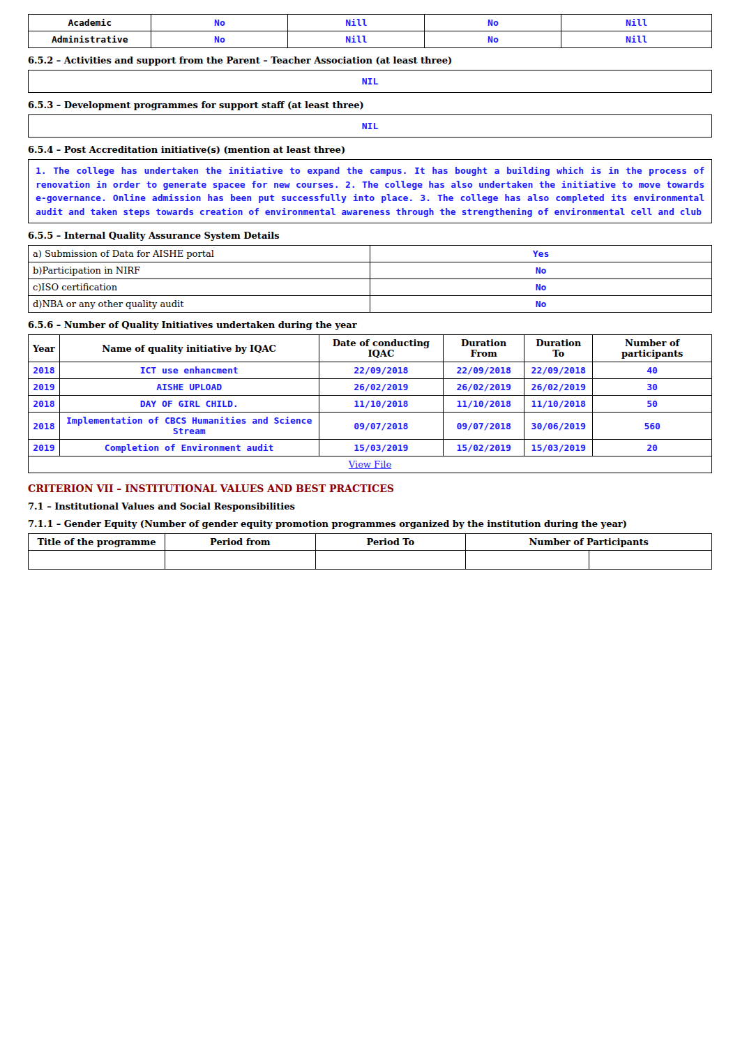| Academic | No | Nill | No | Nill |
| Administrative | No | Nill | No | Nill |
6.5.2 – Activities and support from the Parent – Teacher Association (at least three)
| NIL |
6.5.3 – Development programmes for support staff (at least three)
| NIL |
6.5.4 – Post Accreditation initiative(s) (mention at least three)
| 1. The college has undertaken the initiative to expand the campus. It has bought a building which is in the process of renovation in order to generate spacee for new courses. 2. The college has also undertaken the initiative to move towards e-governance. Online admission has been put successfully into place. 3. The college has also completed its environmental audit and taken steps towards creation of environmental awareness through the strengthening of environmental cell and club |
6.5.5 – Internal Quality Assurance System Details
| a) Submission of Data for AISHE portal | Yes |
| b)Participation in NIRF | No |
| c)ISO certification | No |
| d)NBA or any other quality audit | No |
6.5.6 – Number of Quality Initiatives undertaken during the year
| Year | Name of quality initiative by IQAC | Date of conducting IQAC | Duration From | Duration To | Number of participants |
| --- | --- | --- | --- | --- | --- |
| 2018 | ICT use enhancment | 22/09/2018 | 22/09/2018 | 22/09/2018 | 40 |
| 2019 | AISHE UPLOAD | 26/02/2019 | 26/02/2019 | 26/02/2019 | 30 |
| 2018 | DAY OF GIRL CHILD. | 11/10/2018 | 11/10/2018 | 11/10/2018 | 50 |
| 2018 | Implementation of CBCS Humanities and Science Stream | 09/07/2018 | 09/07/2018 | 30/06/2019 | 560 |
| 2019 | Completion of Environment audit | 15/03/2019 | 15/02/2019 | 15/03/2019 | 20 |
| View File |
CRITERION VII – INSTITUTIONAL VALUES AND BEST PRACTICES
7.1 – Institutional Values and Social Responsibilities
7.1.1 – Gender Equity (Number of gender equity promotion programmes organized by the institution during the year)
| Title of the programme | Period from | Period To | Number of Participants |
| --- | --- | --- | --- |